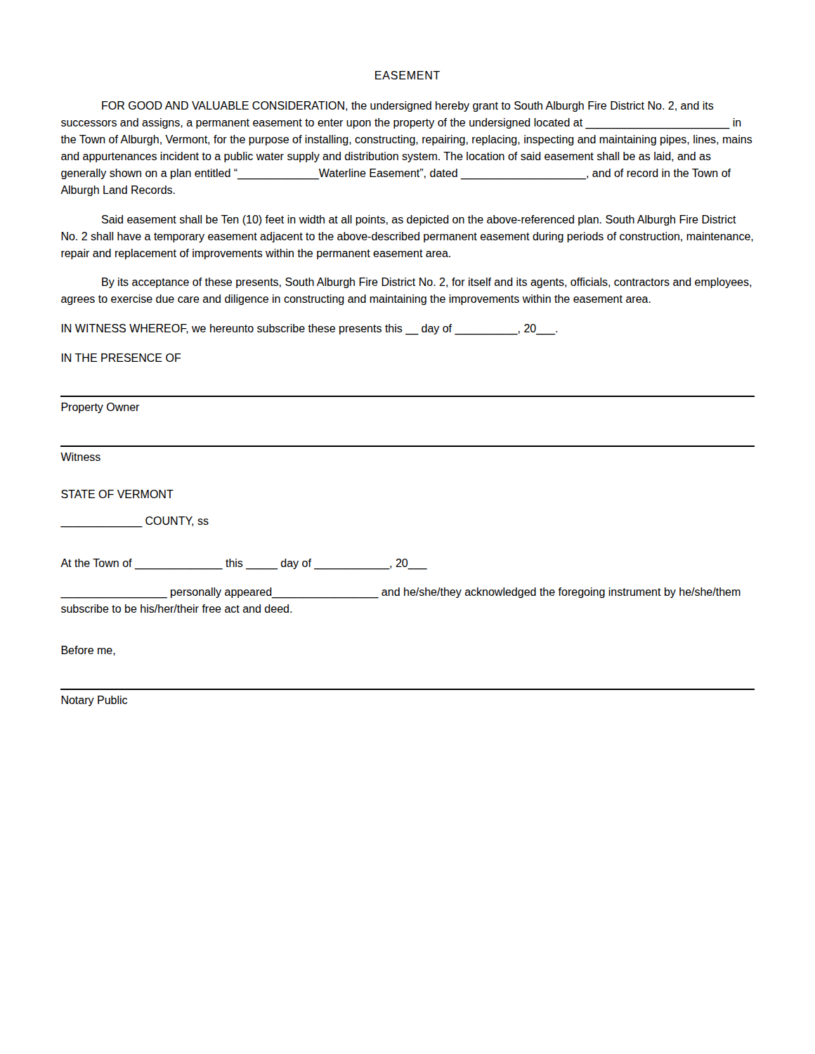EASEMENT
FOR GOOD AND VALUABLE CONSIDERATION, the undersigned hereby grant to South Alburgh Fire District No. 2, and its successors and assigns, a permanent easement to enter upon the property of the undersigned located at _______________________ in the Town of Alburgh, Vermont, for the purpose of installing, constructing, repairing, replacing, inspecting and maintaining pipes, lines, mains and appurtenances incident to a public water supply and distribution system. The location of said easement shall be as laid, and as generally shown on a plan entitled “_____________Waterline Easement”, dated ____________________, and of record in the Town of Alburgh Land Records.
Said easement shall be Ten (10) feet in width at all points, as depicted on the above-referenced plan. South Alburgh Fire District No. 2 shall have a temporary easement adjacent to the above-described permanent easement during periods of construction, maintenance, repair and replacement of improvements within the permanent easement area.
By its acceptance of these presents, South Alburgh Fire District No. 2, for itself and its agents, officials, contractors and employees, agrees to exercise due care and diligence in constructing and maintaining the improvements within the easement area.
IN WITNESS WHEREOF, we hereunto subscribe these presents this __ day of __________, 20___.
IN THE PRESENCE OF
Property Owner
Witness
STATE OF VERMONT
_____________ COUNTY, ss
At the Town of ______________ this _____ day of ____________, 20___
_________________ personally appeared_________________ and he/she/they acknowledged the foregoing instrument by he/she/them subscribe to be his/her/their free act and deed.
Before me,
Notary Public